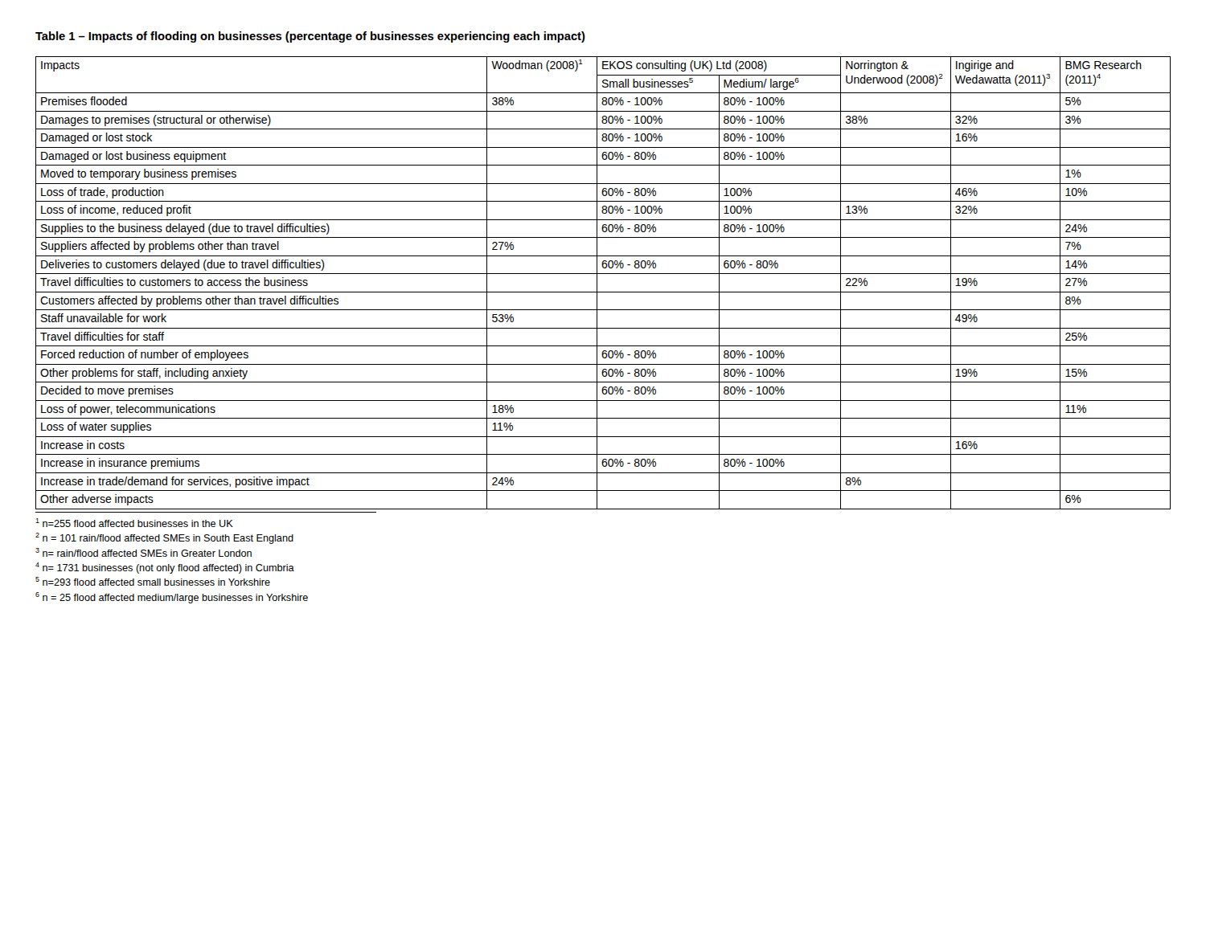Table 1 – Impacts of flooding on businesses (percentage of businesses experiencing each impact)
| Impacts | Woodman (2008) 1 | EKOS consulting (UK) Ltd (2008) | Norrington & Underwood (2008) 2 | Ingirige and Wedawatta (2011) 3 | BMG Research (2011) 4 |
| --- | --- | --- | --- | --- | --- |
| Small businesses 5 | Medium/ large 6 |
| Premises flooded | 38% | 80% - 100% | 80% - 100% | | | 5% |
| Damages to premises (structural or otherwise) | | 80% - 100% | 80% - 100% | 38% | 32% | 3% |
| Damaged or lost stock | | 80% - 100% | 80% - 100% | | 16% | |
| Damaged or lost business equipment | | 60% - 80% | 80% - 100% | | | |
| Moved to temporary business premises | | | | | | 1% |
| Loss of trade, production | | 60% - 80% | 100% | | 46% | 10% |
| Loss of income, reduced profit | | 80% - 100% | 100% | 13% | 32% | |
| Supplies to the business delayed (due to travel difficulties) | | 60% - 80% | 80% - 100% | | | 24% |
| Suppliers affected by problems other than travel | 27% | | | | | 7% |
| Deliveries to customers delayed (due to travel difficulties) | | 60% - 80% | 60% - 80% | | | 14% |
| Travel difficulties to customers to access the business | | | | 22% | 19% | 27% |
| Customers affected by problems other than travel difficulties | | | | | | 8% |
| Staff unavailable for work | 53% | | | | 49% | |
| Travel difficulties for staff | | | | | | 25% |
| Forced reduction of number of employees | | 60% - 80% | 80% - 100% | | | |
| Other problems for staff, including anxiety | | 60% - 80% | 80% - 100% | | 19% | 15% |
| Decided to move premises | | 60% - 80% | 80% - 100% | | | |
| Loss of power, telecommunications | 18% | | | | | 11% |
| Loss of water supplies | 11% | | | | | |
| Increase in costs | | | | | 16% | |
| Increase in insurance premiums | | 60% - 80% | 80% - 100% | | | |
| Increase in trade/demand for services, positive impact | 24% | | | 8% | | |
| Other adverse impacts | | | | | | 6% |
1 n=255 flood affected businesses in the UK
2 n = 101 rain/flood affected SMEs in South East England
3 n= rain/flood affected SMEs in Greater London
4 n= 1731 businesses (not only flood affected) in Cumbria
5 n=293 flood affected small businesses in Yorkshire
6 n = 25 flood affected medium/large businesses in Yorkshire